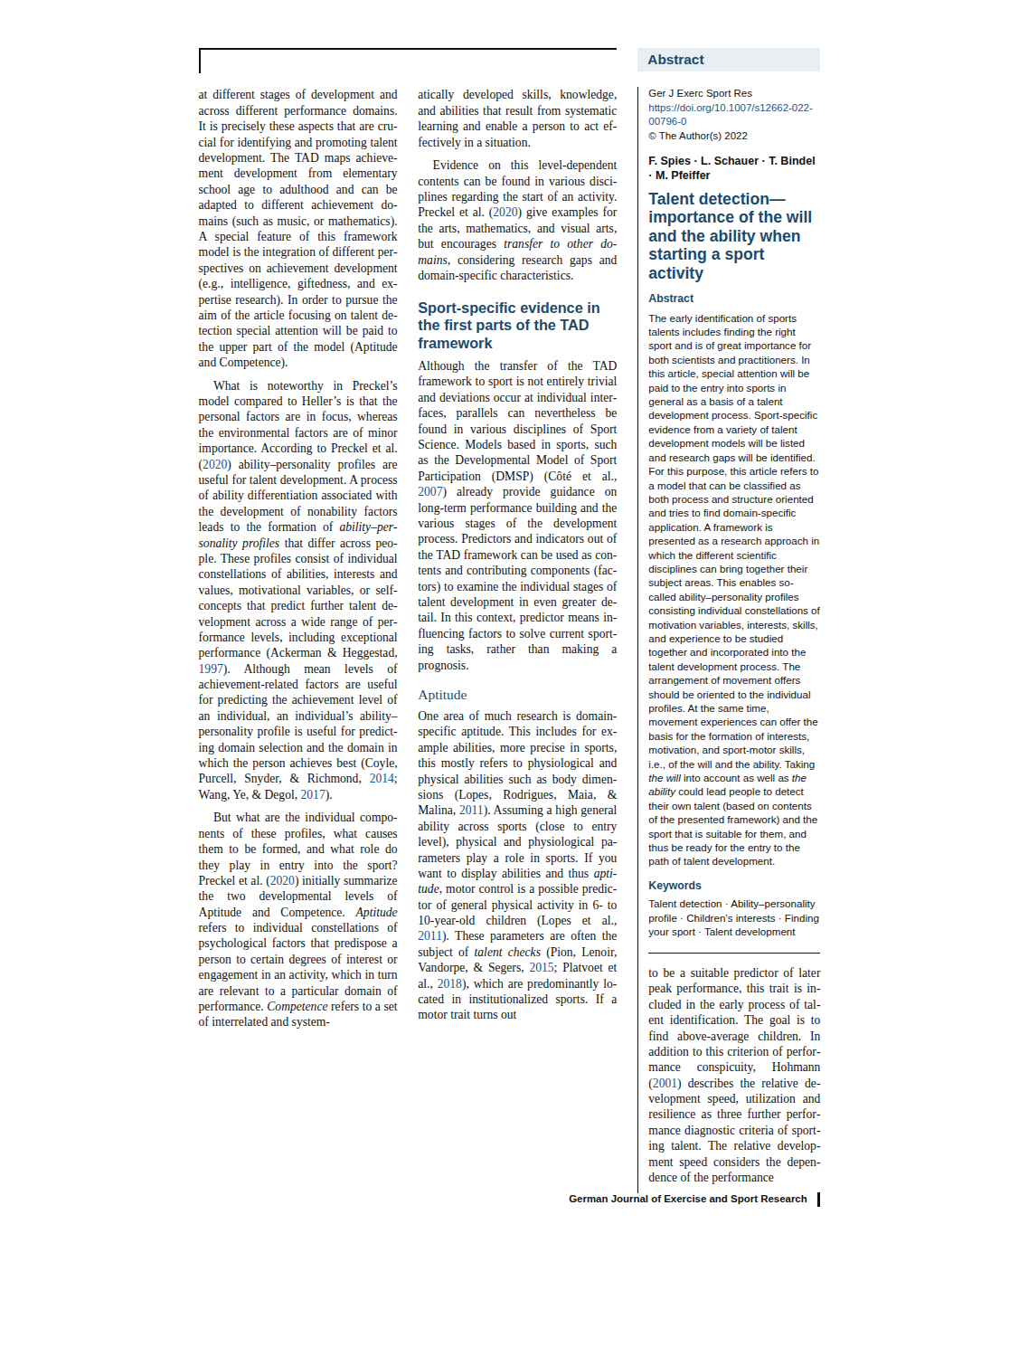Abstract
at different stages of development and across different performance domains. It is precisely these aspects that are crucial for identifying and promoting talent development. The TAD maps achievement development from elementary school age to adulthood and can be adapted to different achievement domains (such as music, or mathematics). A special feature of this framework model is the integration of different perspectives on achievement development (e.g., intelligence, giftedness, and expertise research). In order to pursue the aim of the article focusing on talent detection special attention will be paid to the upper part of the model (Aptitude and Competence).
What is noteworthy in Preckel’s model compared to Heller’s is that the personal factors are in focus, whereas the environmental factors are of minor importance. According to Preckel et al. (2020) ability–personality profiles are useful for talent development. A process of ability differentiation associated with the development of nonability factors leads to the formation of ability–personality profiles that differ across people. These profiles consist of individual constellations of abilities, interests and values, motivational variables, or self-concepts that predict further talent development across a wide range of performance levels, including exceptional performance (Ackerman & Heggestad, 1997). Although mean levels of achievement-related factors are useful for predicting the achievement level of an individual, an individual’s ability–personality profile is useful for predicting domain selection and the domain in which the person achieves best (Coyle, Purcell, Snyder, & Richmond, 2014; Wang, Ye, & Degol, 2017).
But what are the individual components of these profiles, what causes them to be formed, and what role do they play in entry into the sport? Preckel et al. (2020) initially summarize the two developmental levels of Aptitude and Competence. Aptitude refers to individual constellations of psychological factors that predispose a person to certain degrees of interest or engagement in an activity, which in turn are relevant to a particular domain of performance. Competence refers to a set of interrelated and system-
atically developed skills, knowledge, and abilities that result from systematic learning and enable a person to act effectively in a situation.
Evidence on this level-dependent contents can be found in various disciplines regarding the start of an activity. Preckel et al. (2020) give examples for the arts, mathematics, and visual arts, but encourages transfer to other domains, considering research gaps and domain-specific characteristics.
Sport-specific evidence in the first parts of the TAD framework
Although the transfer of the TAD framework to sport is not entirely trivial and deviations occur at individual interfaces, parallels can nevertheless be found in various disciplines of Sport Science. Models based in sports, such as the Developmental Model of Sport Participation (DMSP) (Côté et al., 2007) already provide guidance on long-term performance building and the various stages of the development process. Predictors and indicators out of the TAD framework can be used as contents and contributing components (factors) to examine the individual stages of talent development in even greater detail. In this context, predictor means influencing factors to solve current sporting tasks, rather than making a prognosis.
Aptitude
One area of much research is domain-specific aptitude. This includes for example abilities, more precise in sports, this mostly refers to physiological and physical abilities such as body dimensions (Lopes, Rodrigues, Maia, & Malina, 2011). Assuming a high general ability across sports (close to entry level), physical and physiological parameters play a role in sports. If you want to display abilities and thus aptitude, motor control is a possible predictor of general physical activity in 6- to 10-year-old children (Lopes et al., 2011). These parameters are often the subject of talent checks (Pion, Lenoir, Vandorpe, & Segers, 2015; Platvoet et al., 2018), which are predominantly located in institutionalized sports. If a motor trait turns out
Ger J Exerc Sport Res https://doi.org/10.1007/s12662-022-00796-0 © The Author(s) 2022
F. Spies · L. Schauer · T. Bindel · M. Pfeiffer
Talent detection—importance of the will and the ability when starting a sport activity
Abstract
The early identification of sports talents includes finding the right sport and is of great importance for both scientists and practitioners. In this article, special attention will be paid to the entry into sports in general as a basis of a talent development process. Sport-specific evidence from a variety of talent development models will be listed and research gaps will be identified. For this purpose, this article refers to a model that can be classified as both process and structure oriented and tries to find domain-specific application. A framework is presented as a research approach in which the different scientific disciplines can bring together their subject areas. This enables so-called ability–personality profiles consisting individual constellations of motivation variables, interests, skills, and experience to be studied together and incorporated into the talent development process. The arrangement of movement offers should be oriented to the individual profiles. At the same time, movement experiences can offer the basis for the formation of interests, motivation, and sport-motor skills, i.e., of the will and the ability. Taking the will into account as well as the ability could lead people to detect their own talent (based on contents of the presented framework) and the sport that is suitable for them, and thus be ready for the entry to the path of talent development.
Keywords
Talent detection · Ability–personality profile · Children’s interests · Finding your sport · Talent development
to be a suitable predictor of later peak performance, this trait is included in the early process of talent identification. The goal is to find above-average children. In addition to this criterion of performance conspicuity, Hohmann (2001) describes the relative development speed, utilization and resilience as three further performance diagnostic criteria of sporting talent. The relative development speed considers the dependence of the performance
German Journal of Exercise and Sport Research